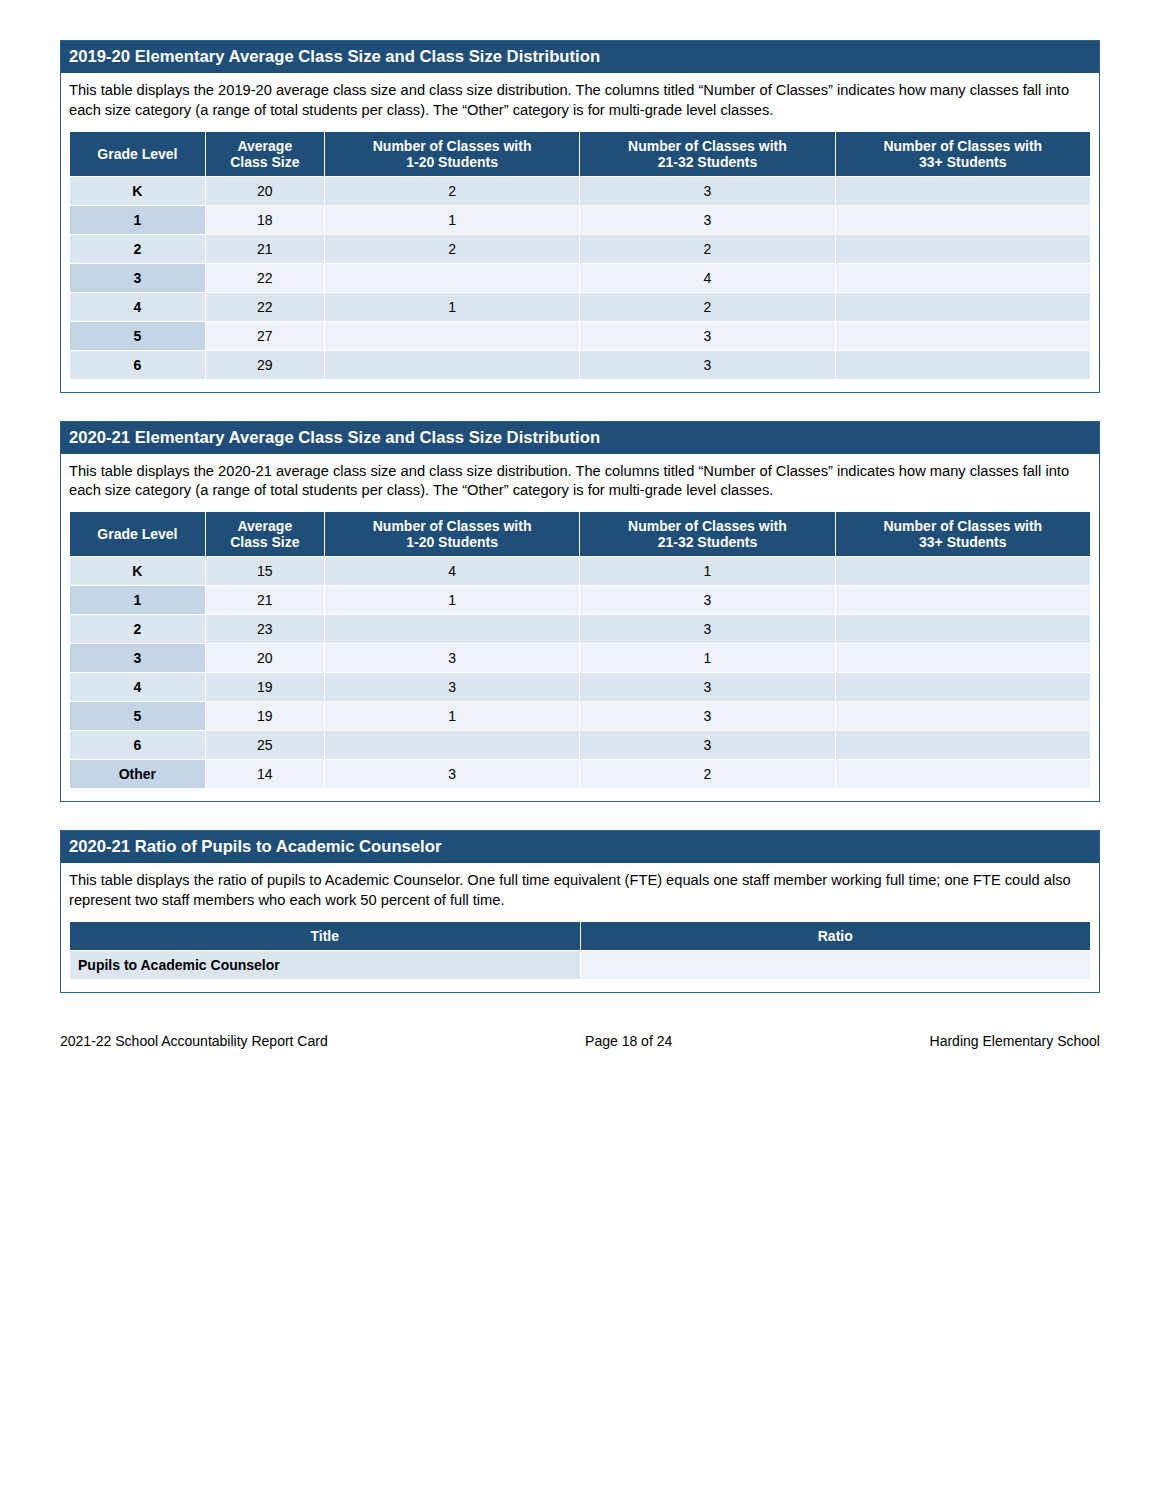2019-20 Elementary Average Class Size and Class Size Distribution
This table displays the 2019-20 average class size and class size distribution. The columns titled “Number of Classes” indicates how many classes fall into each size category (a range of total students per class). The “Other” category is for multi-grade level classes.
| Grade Level | Average Class Size | Number of Classes with 1-20 Students | Number of Classes with 21-32 Students | Number of Classes with 33+ Students |
| --- | --- | --- | --- | --- |
| K | 20 | 2 | 3 | |
| 1 | 18 | 1 | 3 | |
| 2 | 21 | 2 | 2 | |
| 3 | 22 | | 4 | |
| 4 | 22 | 1 | 2 | |
| 5 | 27 | | 3 | |
| 6 | 29 | | 3 | |
2020-21 Elementary Average Class Size and Class Size Distribution
This table displays the 2020-21 average class size and class size distribution. The columns titled “Number of Classes” indicates how many classes fall into each size category (a range of total students per class). The “Other” category is for multi-grade level classes.
| Grade Level | Average Class Size | Number of Classes with 1-20 Students | Number of Classes with 21-32 Students | Number of Classes with 33+ Students |
| --- | --- | --- | --- | --- |
| K | 15 | 4 | 1 | |
| 1 | 21 | 1 | 3 | |
| 2 | 23 | | 3 | |
| 3 | 20 | 3 | 1 | |
| 4 | 19 | 3 | 3 | |
| 5 | 19 | 1 | 3 | |
| 6 | 25 | | 3 | |
| Other | 14 | 3 | 2 | |
2020-21 Ratio of Pupils to Academic Counselor
This table displays the ratio of pupils to Academic Counselor. One full time equivalent (FTE) equals one staff member working full time; one FTE could also represent two staff members who each work 50 percent of full time.
| Title | Ratio |
| --- | --- |
| Pupils to Academic Counselor | |
2021-22 School Accountability Report Card
Page 18 of 24
Harding Elementary School